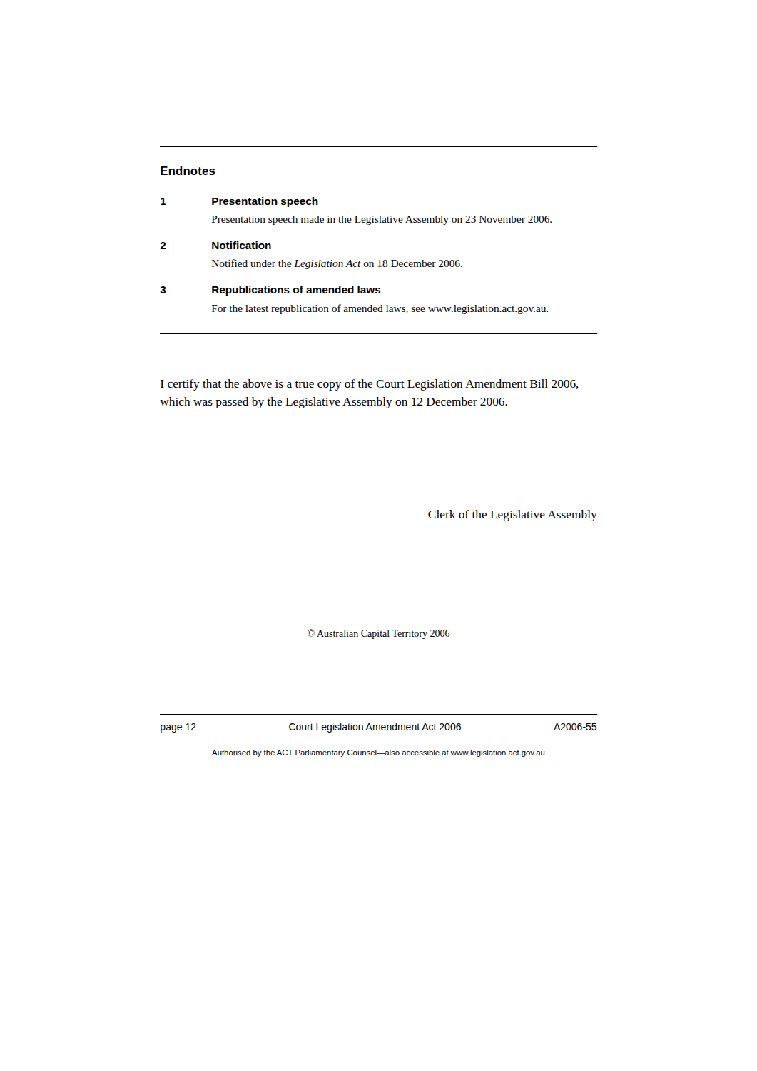Endnotes
1
Presentation speech
Presentation speech made in the Legislative Assembly on 23 November 2006.
2
Notification
Notified under the Legislation Act on 18 December 2006.
3
Republications of amended laws
For the latest republication of amended laws, see www.legislation.act.gov.au.
I certify that the above is a true copy of the Court Legislation Amendment Bill 2006, which was passed by the Legislative Assembly on 12 December 2006.
Clerk of the Legislative Assembly
© Australian Capital Territory 2006
page 12
Court Legislation Amendment Act 2006
A2006-55
Authorised by the ACT Parliamentary Counsel—also accessible at www.legislation.act.gov.au